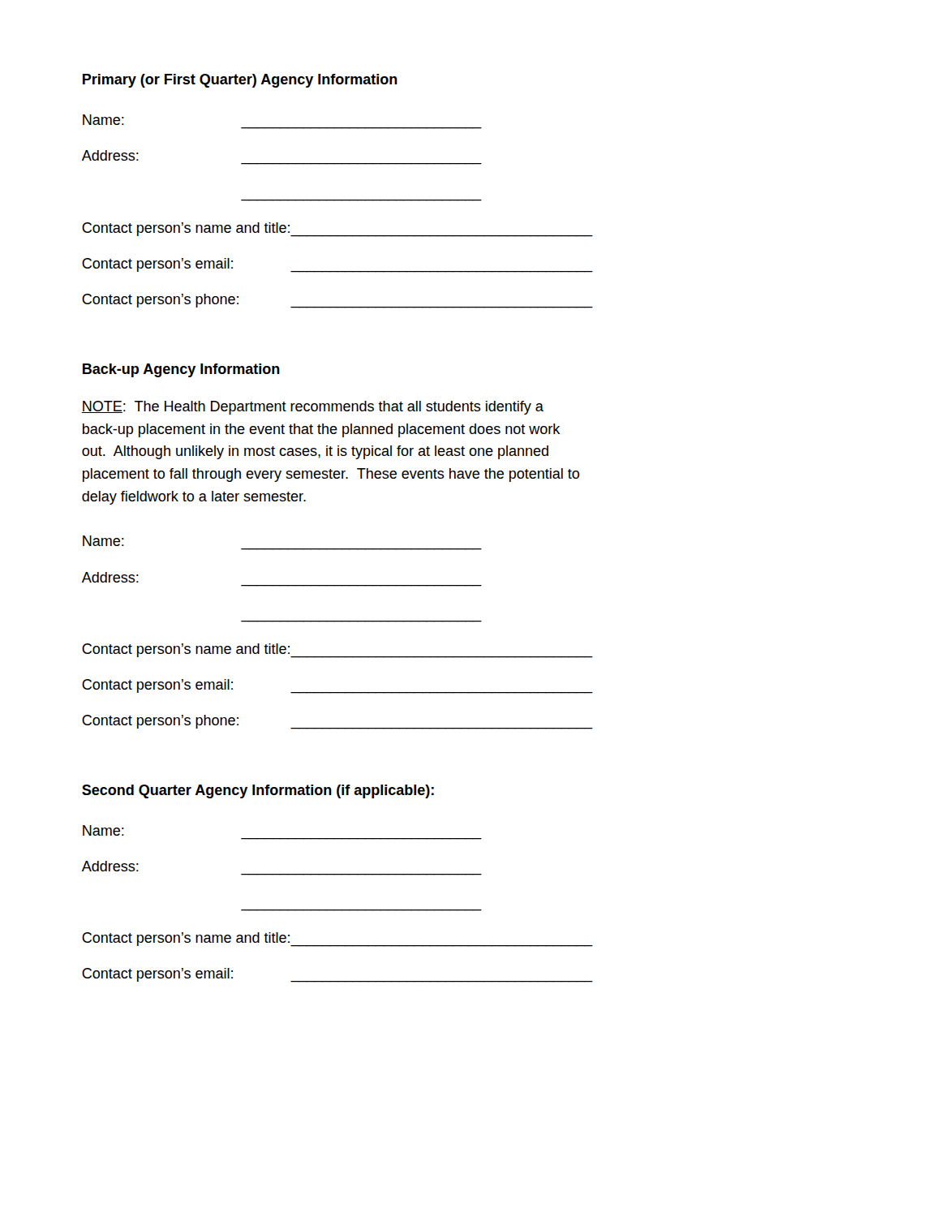Primary (or First Quarter) Agency Information
| Name: | _______________________________ |
| Address: | _______________________________ |
| | _______________________________ |
| Contact person’s name and title: | _______________________________________ |
| Contact person’s email: | _______________________________________ |
| Contact person’s phone: | _______________________________________ |
Back-up Agency Information
NOTE: The Health Department recommends that all students identify a back-up placement in the event that the planned placement does not work out. Although unlikely in most cases, it is typical for at least one planned placement to fall through every semester. These events have the potential to delay fieldwork to a later semester.
| Name: | _______________________________ |
| Address: | _______________________________ |
| | _______________________________ |
| Contact person’s name and title: | _______________________________________ |
| Contact person’s email: | _______________________________________ |
| Contact person’s phone: | _______________________________________ |
Second Quarter Agency Information (if applicable):
| Name: | _______________________________ |
| Address: | _______________________________ |
| | _______________________________ |
| Contact person’s name and title: | _______________________________________ |
| Contact person’s email: | _______________________________________ |